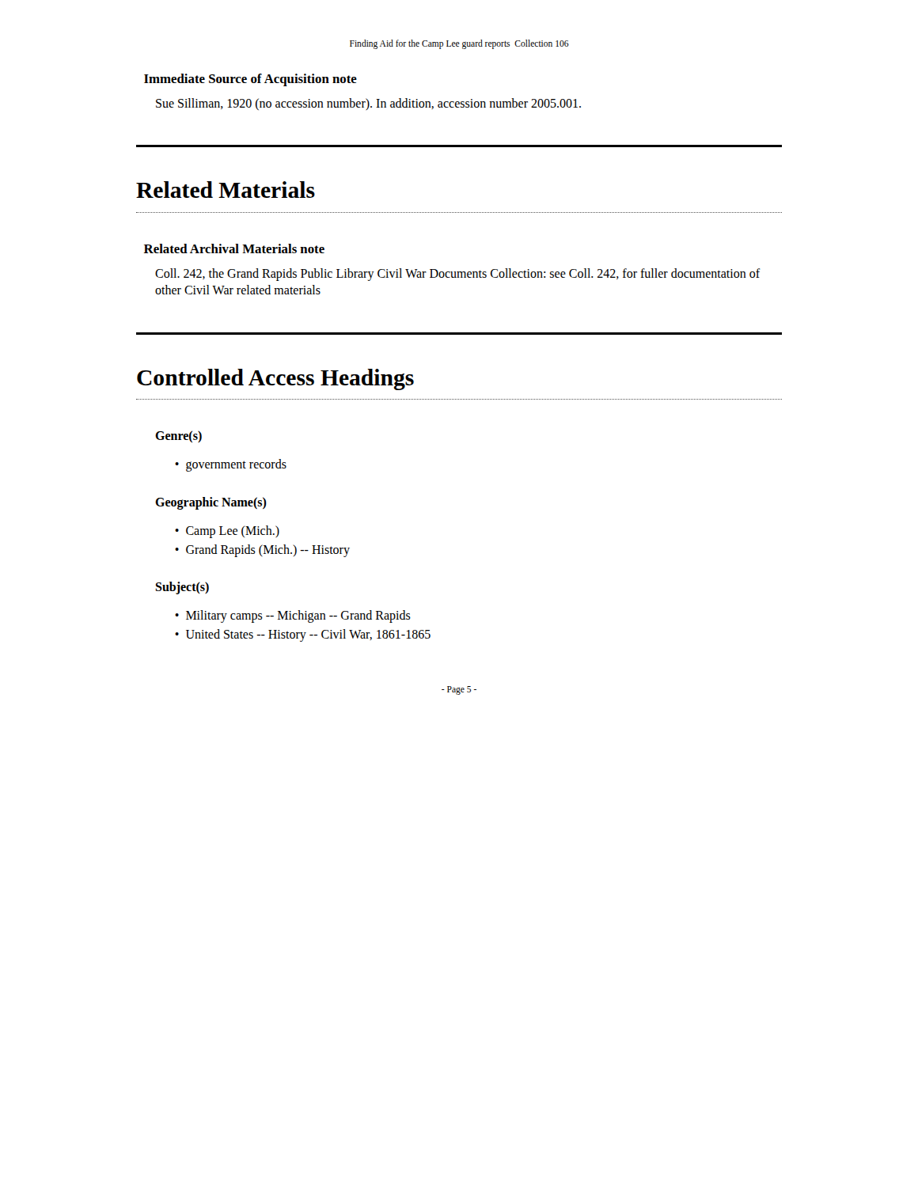Finding Aid for the Camp Lee guard reports Collection 106
Immediate Source of Acquisition note
Sue Silliman, 1920 (no accession number). In addition, accession number 2005.001.
Related Materials
Related Archival Materials note
Coll. 242, the Grand Rapids Public Library Civil War Documents Collection: see Coll. 242, for fuller documentation of other Civil War related materials
Controlled Access Headings
Genre(s)
government records
Geographic Name(s)
Camp Lee (Mich.)
Grand Rapids (Mich.) -- History
Subject(s)
Military camps -- Michigan -- Grand Rapids
United States -- History -- Civil War, 1861-1865
- Page 5 -